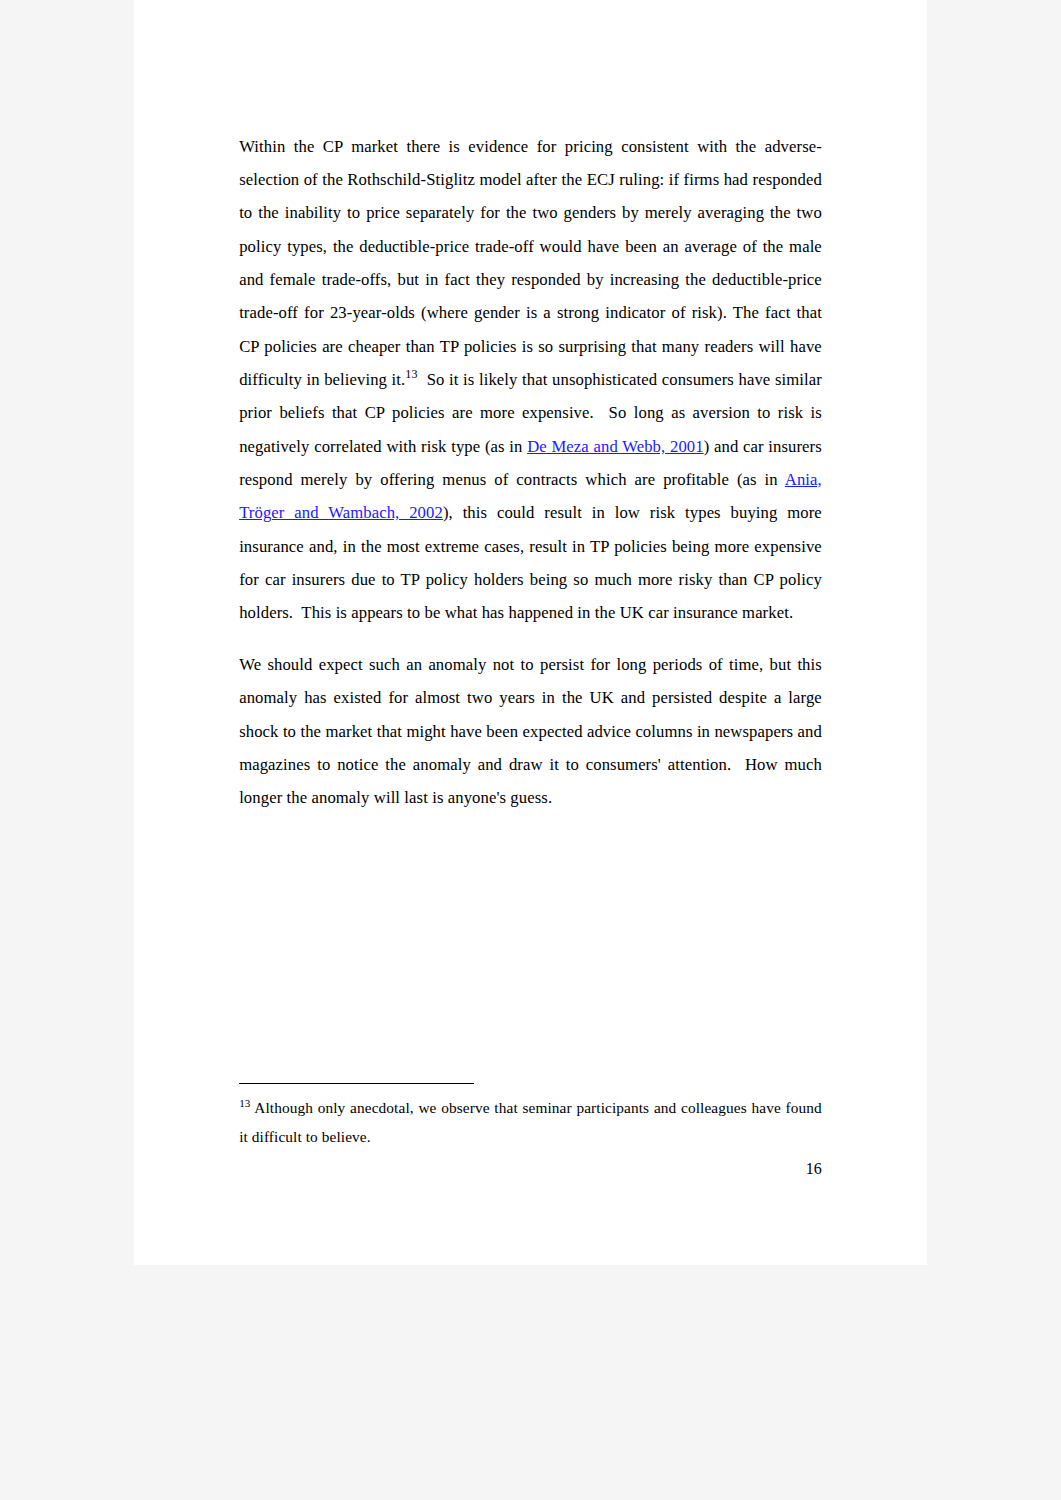Within the CP market there is evidence for pricing consistent with the adverse-selection of the Rothschild-Stiglitz model after the ECJ ruling: if firms had responded to the inability to price separately for the two genders by merely averaging the two policy types, the deductible-price trade-off would have been an average of the male and female trade-offs, but in fact they responded by increasing the deductible-price trade-off for 23-year-olds (where gender is a strong indicator of risk). The fact that CP policies are cheaper than TP policies is so surprising that many readers will have difficulty in believing it.13 So it is likely that unsophisticated consumers have similar prior beliefs that CP policies are more expensive. So long as aversion to risk is negatively correlated with risk type (as in De Meza and Webb, 2001) and car insurers respond merely by offering menus of contracts which are profitable (as in Ania, Tröger and Wambach, 2002), this could result in low risk types buying more insurance and, in the most extreme cases, result in TP policies being more expensive for car insurers due to TP policy holders being so much more risky than CP policy holders. This is appears to be what has happened in the UK car insurance market.
We should expect such an anomaly not to persist for long periods of time, but this anomaly has existed for almost two years in the UK and persisted despite a large shock to the market that might have been expected advice columns in newspapers and magazines to notice the anomaly and draw it to consumers' attention. How much longer the anomaly will last is anyone's guess.
13 Although only anecdotal, we observe that seminar participants and colleagues have found it difficult to believe.
16